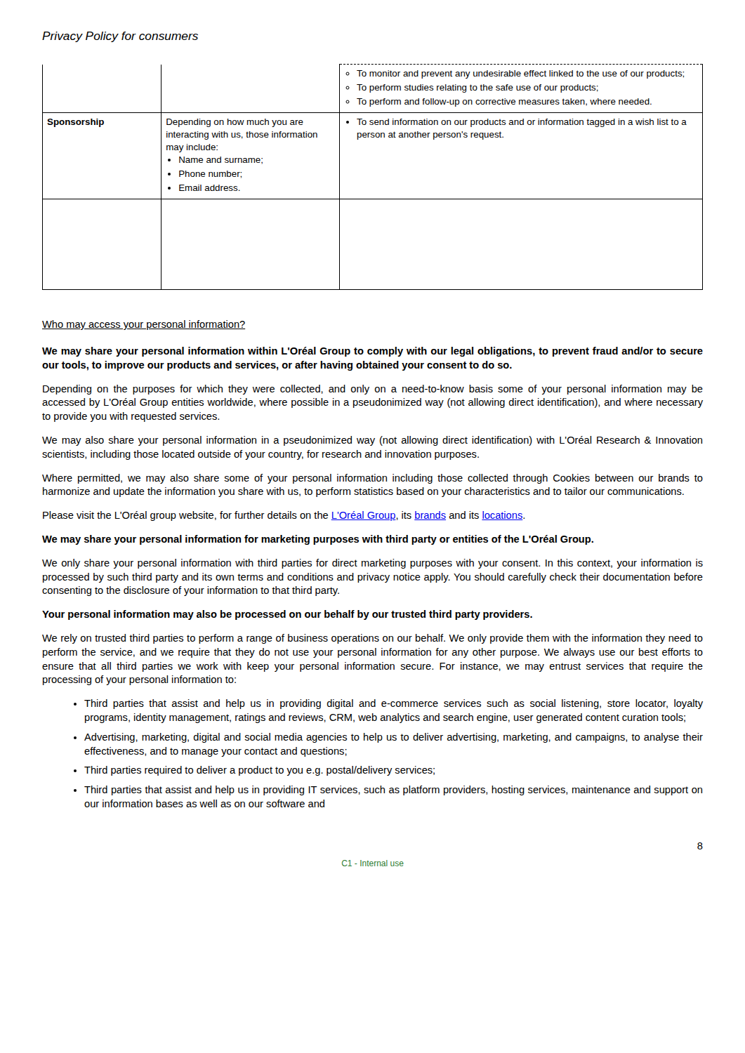Privacy Policy for consumers
| | | To monitor and prevent any undesirable effect linked to the use of our products; To perform studies relating to the safe use of our products; To perform and follow-up on corrective measures taken, where needed. |
| Sponsorship | Depending on how much you are interacting with us, those information may include: Name and surname; Phone number; Email address. | To send information on our products and or information tagged in a wish list to a person at another person's request. |
Who may access your personal information?
We may share your personal information within L'Oréal Group to comply with our legal obligations, to prevent fraud and/or to secure our tools, to improve our products and services, or after having obtained your consent to do so.
Depending on the purposes for which they were collected, and only on a need-to-know basis some of your personal information may be accessed by L'Oréal Group entities worldwide, where possible in a pseudonimized way (not allowing direct identification), and where necessary to provide you with requested services.
We may also share your personal information in a pseudonimized way (not allowing direct identification) with L'Oréal Research & Innovation scientists, including those located outside of your country, for research and innovation purposes.
Where permitted, we may also share some of your personal information including those collected through Cookies between our brands to harmonize and update the information you share with us, to perform statistics based on your characteristics and to tailor our communications.
Please visit the L'Oréal group website, for further details on the L'Oréal Group, its brands and its locations.
We may share your personal information for marketing purposes with third party or entities of the L'Oréal Group.
We only share your personal information with third parties for direct marketing purposes with your consent. In this context, your information is processed by such third party and its own terms and conditions and privacy notice apply. You should carefully check their documentation before consenting to the disclosure of your information to that third party.
Your personal information may also be processed on our behalf by our trusted third party providers.
We rely on trusted third parties to perform a range of business operations on our behalf. We only provide them with the information they need to perform the service, and we require that they do not use your personal information for any other purpose. We always use our best efforts to ensure that all third parties we work with keep your personal information secure. For instance, we may entrust services that require the processing of your personal information to:
Third parties that assist and help us in providing digital and e-commerce services such as social listening, store locator, loyalty programs, identity management, ratings and reviews, CRM, web analytics and search engine, user generated content curation tools;
Advertising, marketing, digital and social media agencies to help us to deliver advertising, marketing, and campaigns, to analyse their effectiveness, and to manage your contact and questions;
Third parties required to deliver a product to you e.g. postal/delivery services;
Third parties that assist and help us in providing IT services, such as platform providers, hosting services, maintenance and support on our information bases as well as on our software and
8
C1 - Internal use